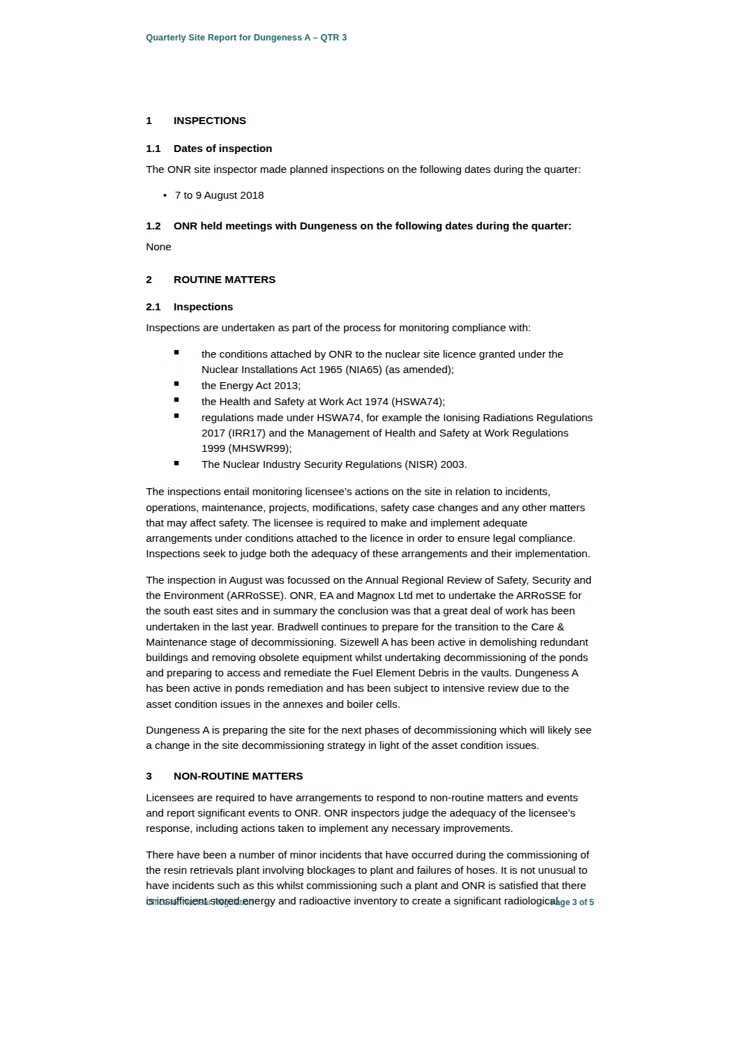Quarterly Site Report for Dungeness A – QTR 3
1 INSPECTIONS
1.1 Dates of inspection
The ONR site inspector made planned inspections on the following dates during the quarter:
7 to 9 August 2018
1.2 ONR held meetings with Dungeness on the following dates during the quarter:
None
2 ROUTINE MATTERS
2.1 Inspections
Inspections are undertaken as part of the process for monitoring compliance with:
the conditions attached by ONR to the nuclear site licence granted under the Nuclear Installations Act 1965 (NIA65) (as amended);
the Energy Act 2013;
the Health and Safety at Work Act 1974 (HSWA74);
regulations made under HSWA74, for example the Ionising Radiations Regulations 2017 (IRR17) and the Management of Health and Safety at Work Regulations 1999 (MHSWR99);
The Nuclear Industry Security Regulations (NISR) 2003.
The inspections entail monitoring licensee’s actions on the site in relation to incidents, operations, maintenance, projects, modifications, safety case changes and any other matters that may affect safety. The licensee is required to make and implement adequate arrangements under conditions attached to the licence in order to ensure legal compliance. Inspections seek to judge both the adequacy of these arrangements and their implementation.
The inspection in August was focussed on the Annual Regional Review of Safety, Security and the Environment (ARRoSSE). ONR, EA and Magnox Ltd met to undertake the ARRoSSE for the south east sites and in summary the conclusion was that a great deal of work has been undertaken in the last year. Bradwell continues to prepare for the transition to the Care & Maintenance stage of decommissioning. Sizewell A has been active in demolishing redundant buildings and removing obsolete equipment whilst undertaking decommissioning of the ponds and preparing to access and remediate the Fuel Element Debris in the vaults. Dungeness A has been active in ponds remediation and has been subject to intensive review due to the asset condition issues in the annexes and boiler cells.
Dungeness A is preparing the site for the next phases of decommissioning which will likely see a change in the site decommissioning strategy in light of the asset condition issues.
3 NON-ROUTINE MATTERS
Licensees are required to have arrangements to respond to non-routine matters and events and report significant events to ONR. ONR inspectors judge the adequacy of the licensee’s response, including actions taken to implement any necessary improvements.
There have been a number of minor incidents that have occurred during the commissioning of the resin retrievals plant involving blockages to plant and failures of hoses. It is not unusual to have incidents such as this whilst commissioning such a plant and ONR is satisfied that there is insufficient stored energy and radioactive inventory to create a significant radiological
Office for Nuclear Regulation Page 3 of 5